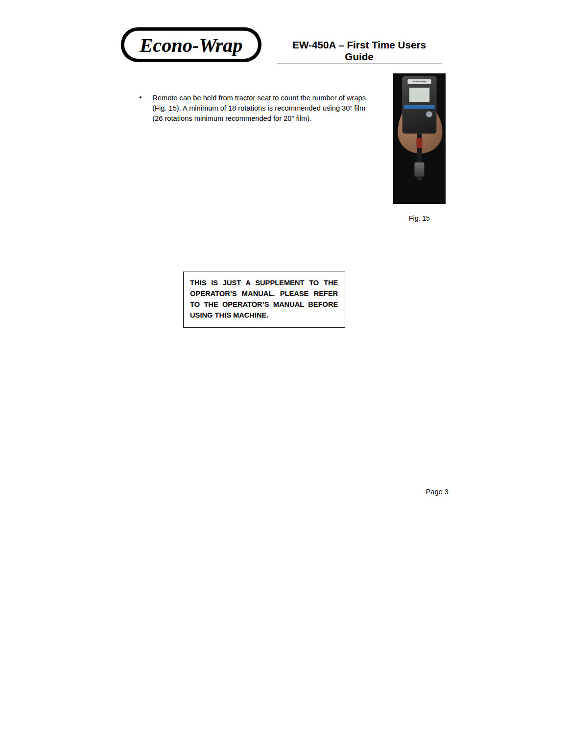Econo-Wrap
EW-450A – First Time Users Guide
Remote can be held from tractor seat to count the number of wraps (Fig. 15). A minimum of 18 rotations is recommended using 30” film (26 rotations minimum recommended for 20” film).
Econo-Wrap
Fig. 15
THIS IS JUST A SUPPLEMENT TO THE OPERATOR’S MANUAL. PLEASE REFER TO THE OPERATOR’S MANUAL BEFORE USING THIS MACHINE.
Page 3